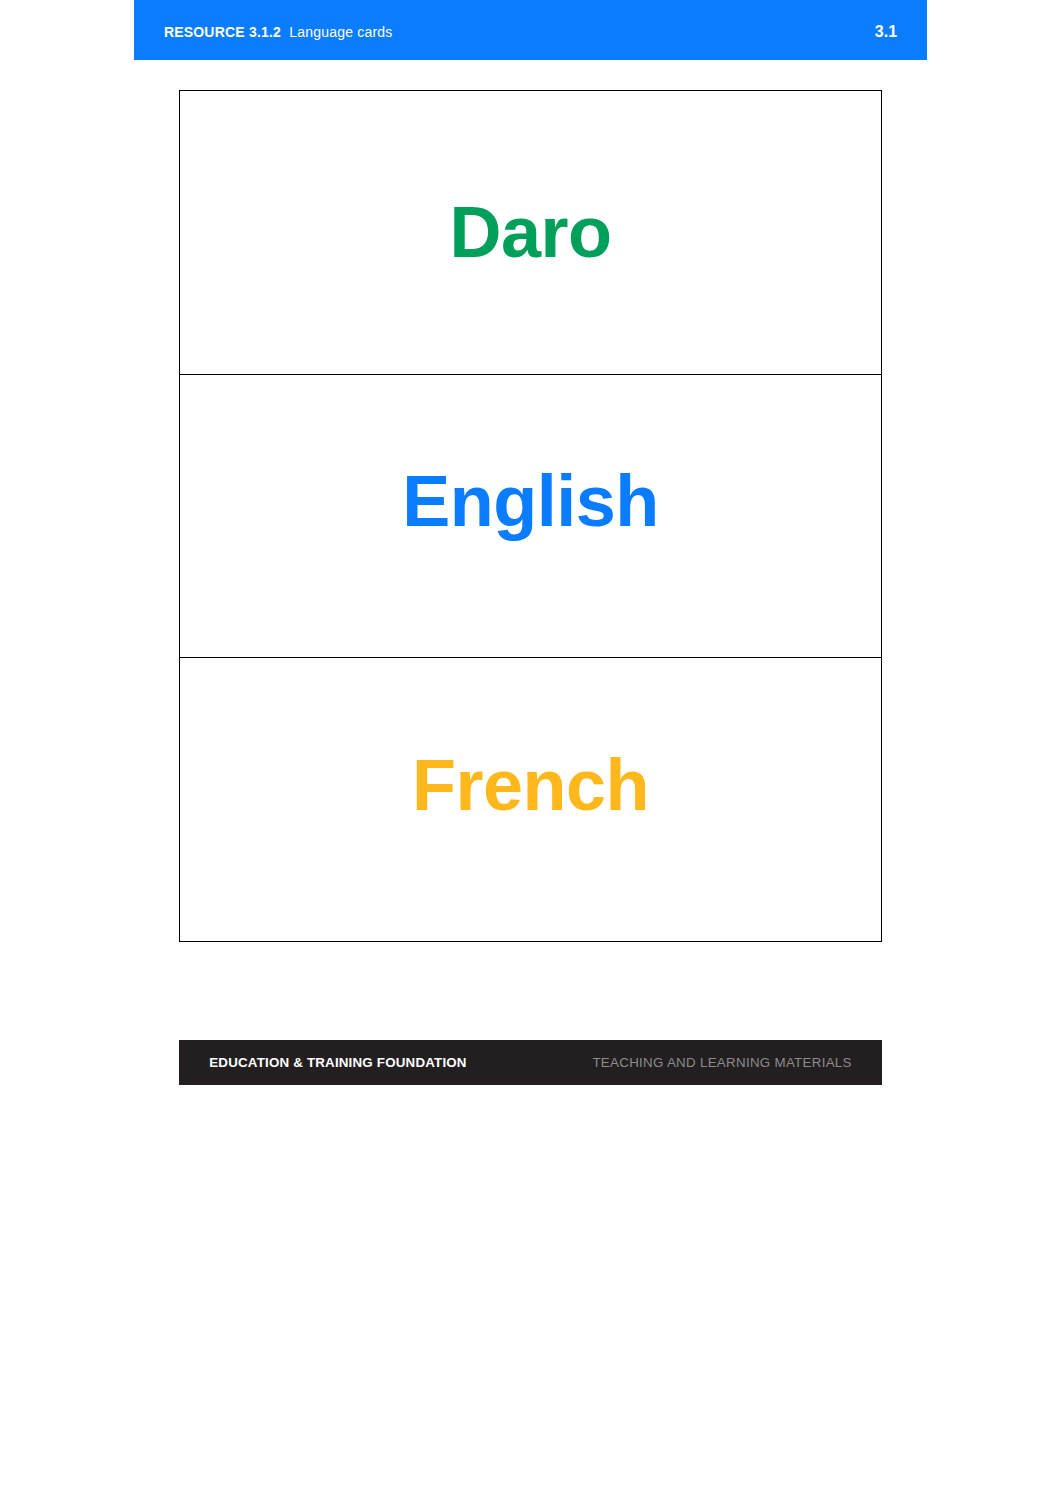RESOURCE 3.1.2 Language cards
3.1
Daro
English
French
EDUCATION & TRAINING FOUNDATION
TEACHING AND LEARNING MATERIALS